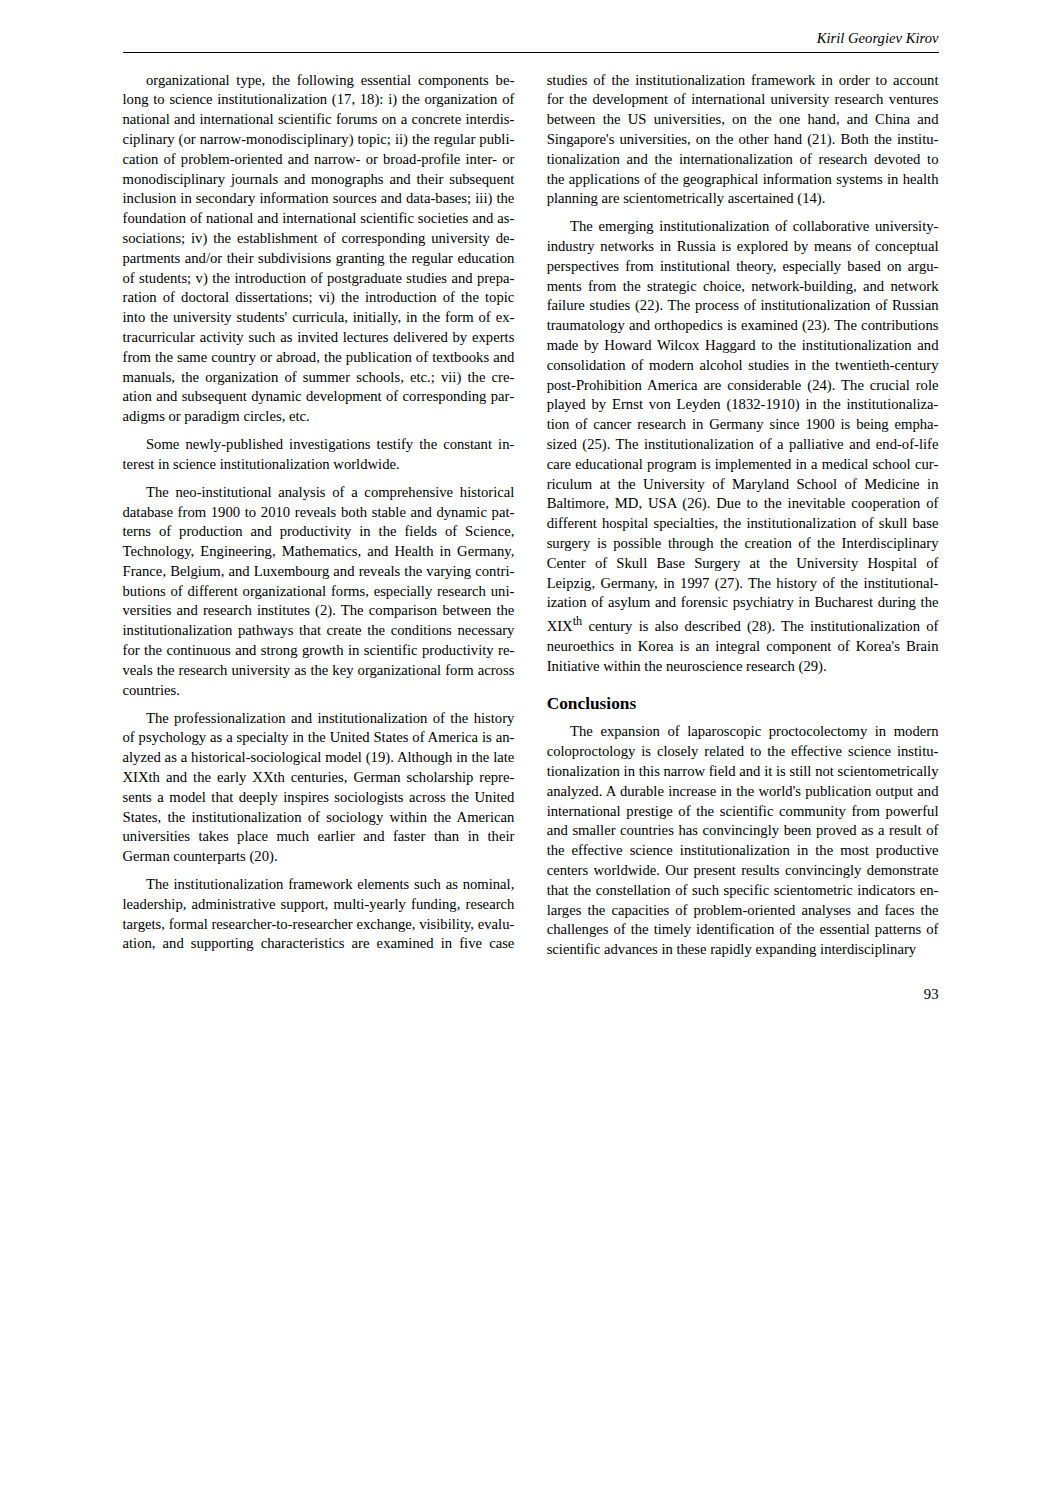Kiril Georgiev Kirov
organizational type, the following essential components belong to science institutionalization (17, 18): i) the organization of national and international scientific forums on a concrete interdisciplinary (or narrow-monodisciplinary) topic; ii) the regular publication of problem-oriented and narrow- or broad-profile inter- or monodisciplinary journals and monographs and their subsequent inclusion in secondary information sources and data-bases; iii) the foundation of national and international scientific societies and associations; iv) the establishment of corresponding university departments and/or their subdivisions granting the regular education of students; v) the introduction of postgraduate studies and preparation of doctoral dissertations; vi) the introduction of the topic into the university students' curricula, initially, in the form of extracurricular activity such as invited lectures delivered by experts from the same country or abroad, the publication of textbooks and manuals, the organization of summer schools, etc.; vii) the creation and subsequent dynamic development of corresponding paradigms or paradigm circles, etc.
Some newly-published investigations testify the constant interest in science institutionalization worldwide.
The neo-institutional analysis of a comprehensive historical database from 1900 to 2010 reveals both stable and dynamic patterns of production and productivity in the fields of Science, Technology, Engineering, Mathematics, and Health in Germany, France, Belgium, and Luxembourg and reveals the varying contributions of different organizational forms, especially research universities and research institutes (2). The comparison between the institutionalization pathways that create the conditions necessary for the continuous and strong growth in scientific productivity reveals the research university as the key organizational form across countries.
The professionalization and institutionalization of the history of psychology as a specialty in the United States of America is analyzed as a historical-sociological model (19). Although in the late XIXth and the early XXth centuries, German scholarship represents a model that deeply inspires sociologists across the United States, the institutionalization of sociology within the American universities takes place much earlier and faster than in their German counterparts (20).
The institutionalization framework elements such as nominal, leadership, administrative support, multi-yearly funding, research targets, formal researcher-to-researcher exchange, visibility, evaluation, and supporting characteristics are examined in five case studies of the institutionalization framework in order to account for the development of international university research ventures between the US universities, on the one hand, and China and Singapore's universities, on the other hand (21). Both the institutionalization and the internationalization of research devoted to the applications of the geographical information systems in health planning are scientometrically ascertained (14).
The emerging institutionalization of collaborative university-industry networks in Russia is explored by means of conceptual perspectives from institutional theory, especially based on arguments from the strategic choice, network-building, and network failure studies (22). The process of institutionalization of Russian traumatology and orthopedics is examined (23). The contributions made by Howard Wilcox Haggard to the institutionalization and consolidation of modern alcohol studies in the twentieth-century post-Prohibition America are considerable (24). The crucial role played by Ernst von Leyden (1832-1910) in the institutionalization of cancer research in Germany since 1900 is being emphasized (25). The institutionalization of a palliative and end-of-life care educational program is implemented in a medical school curriculum at the University of Maryland School of Medicine in Baltimore, MD, USA (26). Due to the inevitable cooperation of different hospital specialties, the institutionalization of skull base surgery is possible through the creation of the Interdisciplinary Center of Skull Base Surgery at the University Hospital of Leipzig, Germany, in 1997 (27). The history of the institutionalization of asylum and forensic psychiatry in Bucharest during the XIXth century is also described (28). The institutionalization of neuroethics in Korea is an integral component of Korea's Brain Initiative within the neuroscience research (29).
Conclusions
The expansion of laparoscopic proctocolectomy in modern coloproctology is closely related to the effective science institutionalization in this narrow field and it is still not scientometrically analyzed. A durable increase in the world's publication output and international prestige of the scientific community from powerful and smaller countries has convincingly been proved as a result of the effective science institutionalization in the most productive centers worldwide. Our present results convincingly demonstrate that the constellation of such specific scientometric indicators enlarges the capacities of problem-oriented analyses and faces the challenges of the timely identification of the essential patterns of scientific advances in these rapidly expanding interdisciplinary
93